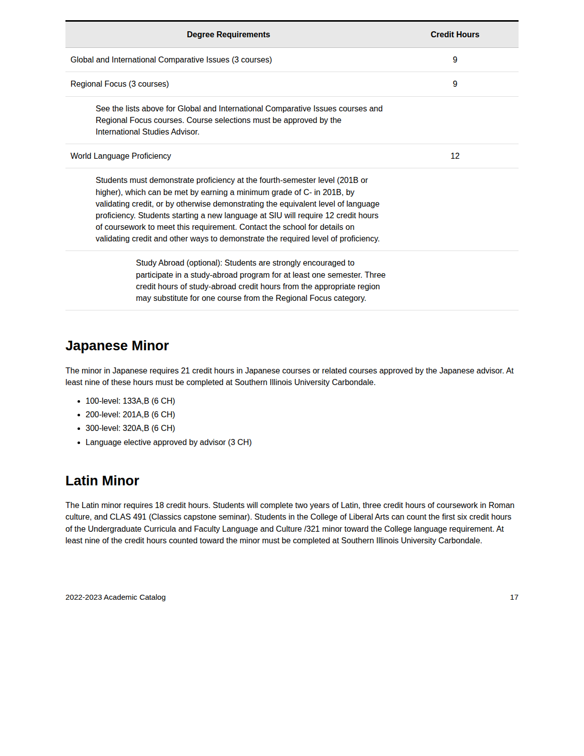| Degree Requirements | Credit Hours |
| --- | --- |
| Global and International Comparative Issues (3 courses) | 9 |
| Regional Focus (3 courses) | 9 |
| See the lists above for Global and International Comparative Issues courses and Regional Focus courses. Course selections must be approved by the International Studies Advisor. | |
| World Language Proficiency | 12 |
| Students must demonstrate proficiency at the fourth-semester level (201B or higher), which can be met by earning a minimum grade of C- in 201B, by validating credit, or by otherwise demonstrating the equivalent level of language proficiency. Students starting a new language at SIU will require 12 credit hours of coursework to meet this requirement. Contact the school for details on validating credit and other ways to demonstrate the required level of proficiency. | |
| Study Abroad (optional): Students are strongly encouraged to participate in a study-abroad program for at least one semester. Three credit hours of study-abroad credit hours from the appropriate region may substitute for one course from the Regional Focus category. | |
Japanese Minor
The minor in Japanese requires 21 credit hours in Japanese courses or related courses approved by the Japanese advisor. At least nine of these hours must be completed at Southern Illinois University Carbondale.
100-level: 133A,B (6 CH)
200-level: 201A,B (6 CH)
300-level: 320A,B (6 CH)
Language elective approved by advisor (3 CH)
Latin Minor
The Latin minor requires 18 credit hours. Students will complete two years of Latin, three credit hours of coursework in Roman culture, and CLAS 491 (Classics capstone seminar). Students in the College of Liberal Arts can count the first six credit hours of the Undergraduate Curricula and Faculty Language and Culture /321 minor toward the College language requirement. At least nine of the credit hours counted toward the minor must be completed at Southern Illinois University Carbondale.
2022-2023 Academic Catalog 17